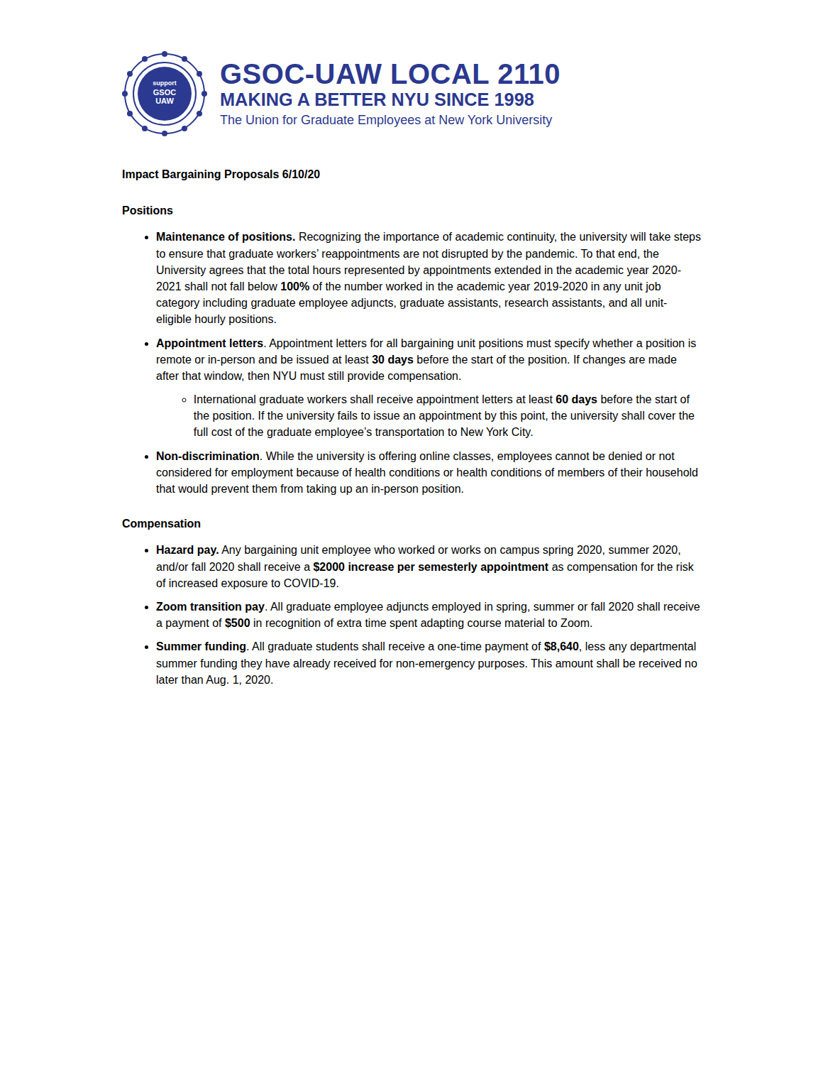support GSOC UAW
GSOC-UAW LOCAL 2110
MAKING A BETTER NYU SINCE 1998
The Union for Graduate Employees at New York University
Impact Bargaining Proposals 6/10/20
Positions
Maintenance of positions. Recognizing the importance of academic continuity, the university will take steps to ensure that graduate workers’ reappointments are not disrupted by the pandemic. To that end, the University agrees that the total hours represented by appointments extended in the academic year 2020-2021 shall not fall below 100% of the number worked in the academic year 2019-2020 in any unit job category including graduate employee adjuncts, graduate assistants, research assistants, and all unit-eligible hourly positions.
Appointment letters. Appointment letters for all bargaining unit positions must specify whether a position is remote or in-person and be issued at least 30 days before the start of the position. If changes are made after that window, then NYU must still provide compensation.
International graduate workers shall receive appointment letters at least 60 days before the start of the position. If the university fails to issue an appointment by this point, the university shall cover the full cost of the graduate employee’s transportation to New York City.
Non-discrimination. While the university is offering online classes, employees cannot be denied or not considered for employment because of health conditions or health conditions of members of their household that would prevent them from taking up an in-person position.
Compensation
Hazard pay. Any bargaining unit employee who worked or works on campus spring 2020, summer 2020, and/or fall 2020 shall receive a $2000 increase per semesterly appointment as compensation for the risk of increased exposure to COVID-19.
Zoom transition pay. All graduate employee adjuncts employed in spring, summer or fall 2020 shall receive a payment of $500 in recognition of extra time spent adapting course material to Zoom.
Summer funding. All graduate students shall receive a one-time payment of $8,640, less any departmental summer funding they have already received for non-emergency purposes. This amount shall be received no later than Aug. 1, 2020.